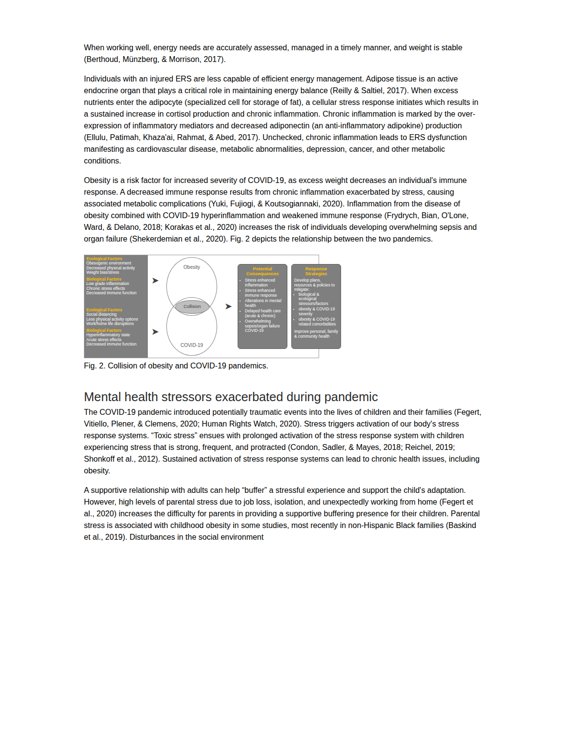When working well, energy needs are accurately assessed, managed in a timely manner, and weight is stable (Berthoud, Münzberg, & Morrison, 2017).
Individuals with an injured ERS are less capable of efficient energy management. Adipose tissue is an active endocrine organ that plays a critical role in maintaining energy balance (Reilly & Saltiel, 2017). When excess nutrients enter the adipocyte (specialized cell for storage of fat), a cellular stress response initiates which results in a sustained increase in cortisol production and chronic inflammation. Chronic inflammation is marked by the over-expression of inflammatory mediators and decreased adiponectin (an anti-inflammatory adipokine) production (Ellulu, Patimah, Khaza'ai, Rahmat, & Abed, 2017). Unchecked, chronic inflammation leads to ERS dysfunction manifesting as cardiovascular disease, metabolic abnormalities, depression, cancer, and other metabolic conditions.
Obesity is a risk factor for increased severity of COVID-19, as excess weight decreases an individual's immune response. A decreased immune response results from chronic inflammation exacerbated by stress, causing associated metabolic complications (Yuki, Fujiogi, & Koutsogiannaki, 2020). Inflammation from the disease of obesity combined with COVID-19 hyperinflammation and weakened immune response (Frydrych, Bian, O'Lone, Ward, & Delano, 2018; Korakas et al., 2020) increases the risk of individuals developing overwhelming sepsis and organ failure (Shekerdemian et al., 2020). Fig. 2 depicts the relationship between the two pandemics.
Ecological Factors Obesogenic environment
Decreased physical activity
Weight bias/stress Biological Factors Low grade inflammation
Chronic stress effects
Decreased immune function
➤
Obesity
COVID-19
Collision
➤
Potential Consequences
Stress enhanced inflammation
Stress enhanced immune response
Alterations in mental health
Delayed health care (acute & chronic)
Overwhelming sepsis/organ failure COVID-19
Response Strategies Develop plans, resources & policies to mitigate:
biological & ecological stressors/factors
obesity & COVID-19 severity
obesity & COVID-19 related comorbidities
Improve personal, family & community health
Ecological Factors Social distancing
Less physical activity options
Work/home life disruptions Biological Factors Hyperinflammatory state
Acute stress effects
Decreased immune function
➤
Fig. 2. Collision of obesity and COVID-19 pandemics.
Mental health stressors exacerbated during pandemic
The COVID-19 pandemic introduced potentially traumatic events into the lives of children and their families (Fegert, Vitiello, Plener, & Clemens, 2020; Human Rights Watch, 2020). Stress triggers activation of our body's stress response systems. “Toxic stress” ensues with prolonged activation of the stress response system with children experiencing stress that is strong, frequent, and protracted (Condon, Sadler, & Mayes, 2018; Reichel, 2019; Shonkoff et al., 2012). Sustained activation of stress response systems can lead to chronic health issues, including obesity.
A supportive relationship with adults can help “buffer” a stressful experience and support the child's adaptation. However, high levels of parental stress due to job loss, isolation, and unexpectedly working from home (Fegert et al., 2020) increases the difficulty for parents in providing a supportive buffering presence for their children. Parental stress is associated with childhood obesity in some studies, most recently in non-Hispanic Black families (Baskind et al., 2019). Disturbances in the social environment